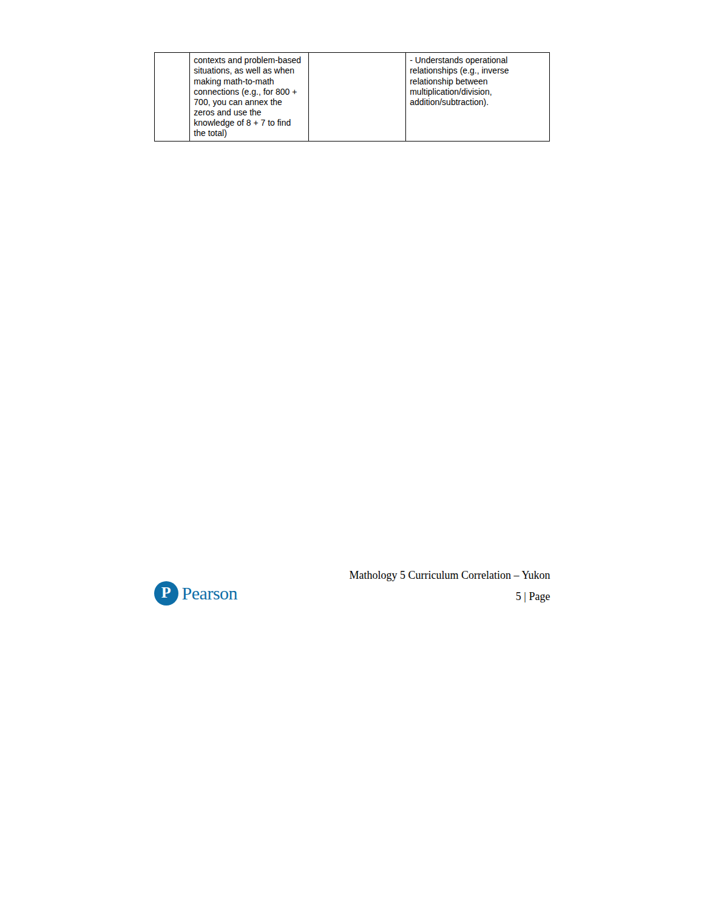| | contexts and problem-based situations, as well as when making math-to-math connections (e.g., for 800 + 700, you can annex the zeros and use the knowledge of 8 + 7 to find the total) | | - Understands operational relationships (e.g., inverse relationship between multiplication/division, addition/subtraction). |
P
Pearson
Mathology 5 Curriculum Correlation – Yukon 5 | Page